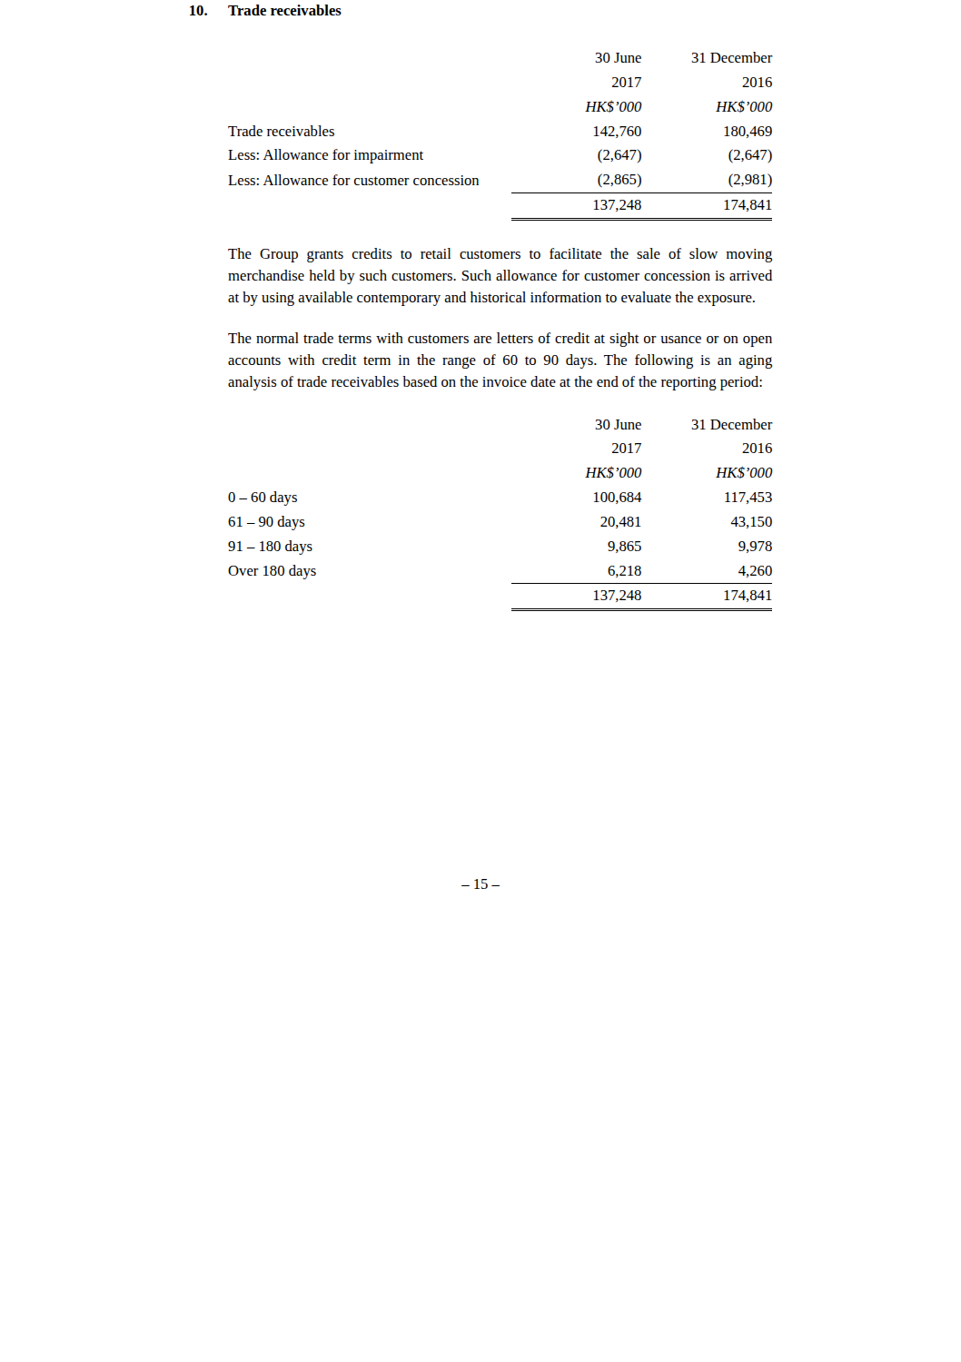10.
Trade receivables
| | 30 June | 31 December |
| | 2017 | 2016 |
| | HK$’000 | HK$’000 |
| Trade receivables | 142,760 | 180,469 |
| Less: Allowance for impairment | (2,647) | (2,647) |
| Less: Allowance for customer concession | (2,865) | (2,981) |
| | 137,248 | 174,841 |
The Group grants credits to retail customers to facilitate the sale of slow moving merchandise held by such customers. Such allowance for customer concession is arrived at by using available contemporary and historical information to evaluate the exposure.
The normal trade terms with customers are letters of credit at sight or usance or on open accounts with credit term in the range of 60 to 90 days. The following is an aging analysis of trade receivables based on the invoice date at the end of the reporting period:
| | 30 June | 31 December |
| | 2017 | 2016 |
| | HK$’000 | HK$’000 |
| 0 – 60 days | 100,684 | 117,453 |
| 61 – 90 days | 20,481 | 43,150 |
| 91 – 180 days | 9,865 | 9,978 |
| Over 180 days | 6,218 | 4,260 |
| | 137,248 | 174,841 |
– 15 –